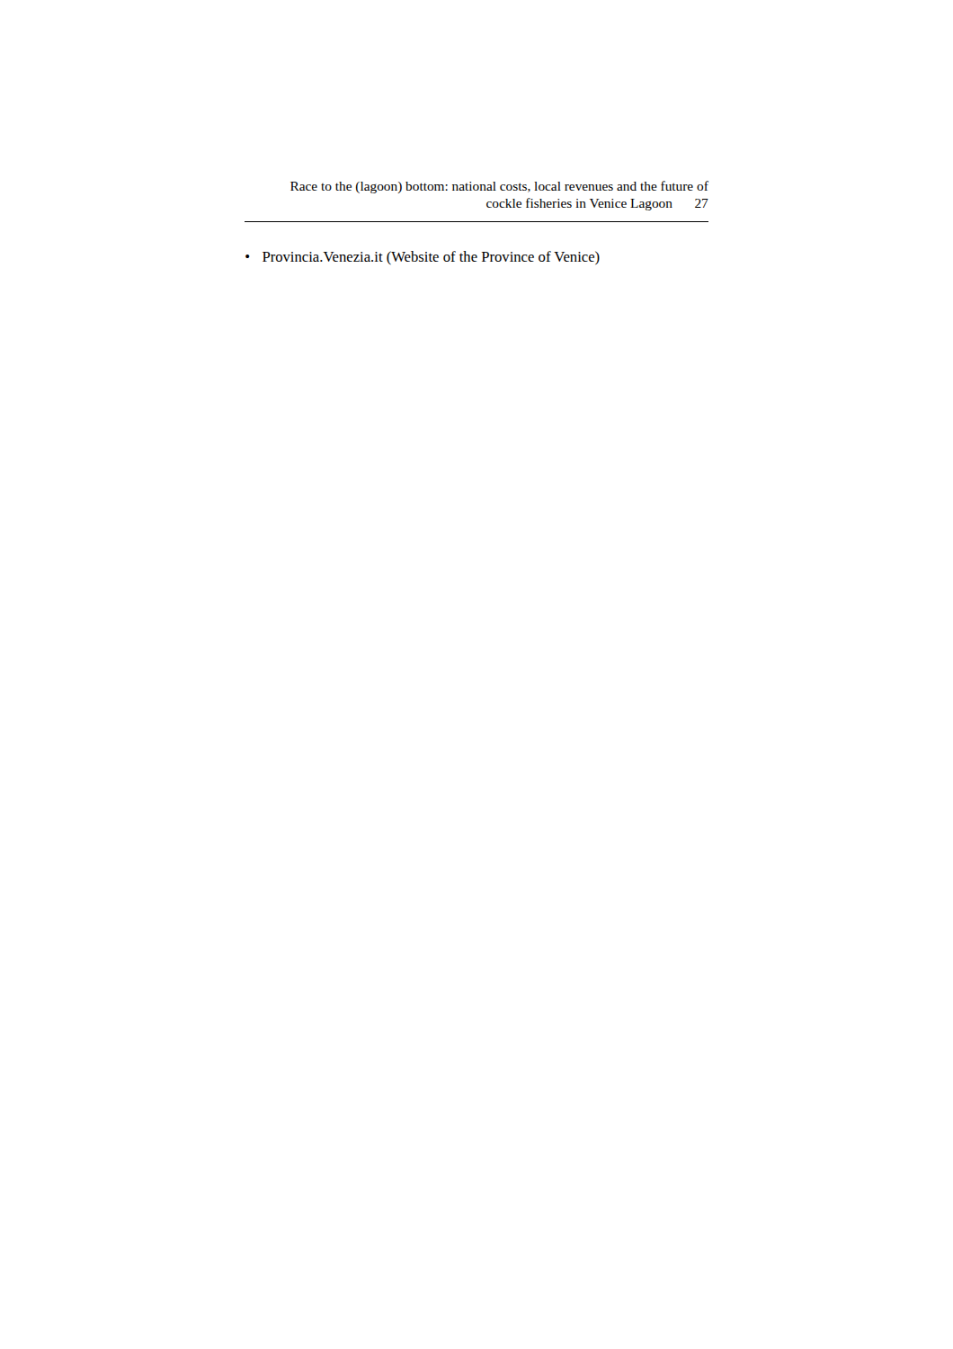Race to the (lagoon) bottom: national costs, local revenues and the future of cockle fisheries in Venice Lagoon27
Provincia.Venezia.it (Website of the Province of Venice)